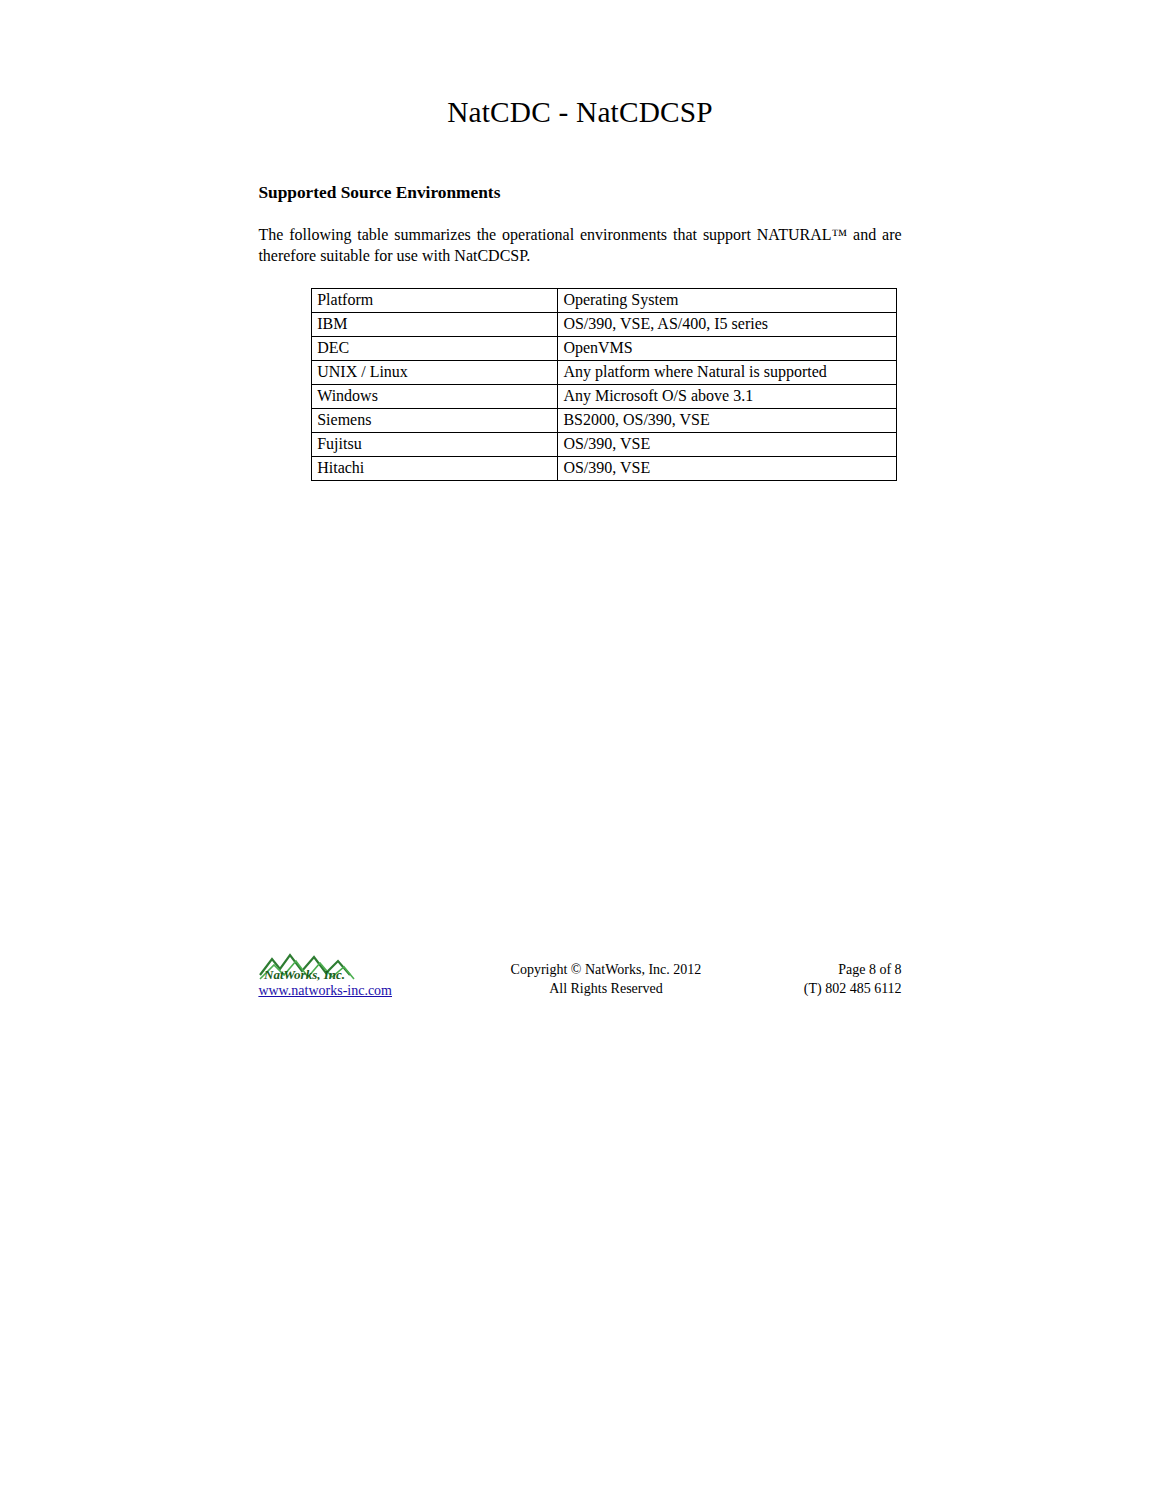NatCDC - NatCDCSP
Supported Source Environments
The following table summarizes the operational environments that support NATURAL™ and are therefore suitable for use with NatCDCSP.
| Platform | Operating System |
| IBM | OS/390, VSE, AS/400, I5 series |
| DEC | OpenVMS |
| UNIX / Linux | Any platform where Natural is supported |
| Windows | Any Microsoft O/S above 3.1 |
| Siemens | BS2000, OS/390, VSE |
| Fujitsu | OS/390, VSE |
| Hitachi | OS/390, VSE |
| NatWorks, Inc. www.natworks-inc.com | Copyright © NatWorks, Inc. 2012 All Rights Reserved | Page 8 of 8 (T) 802 485 6112 |